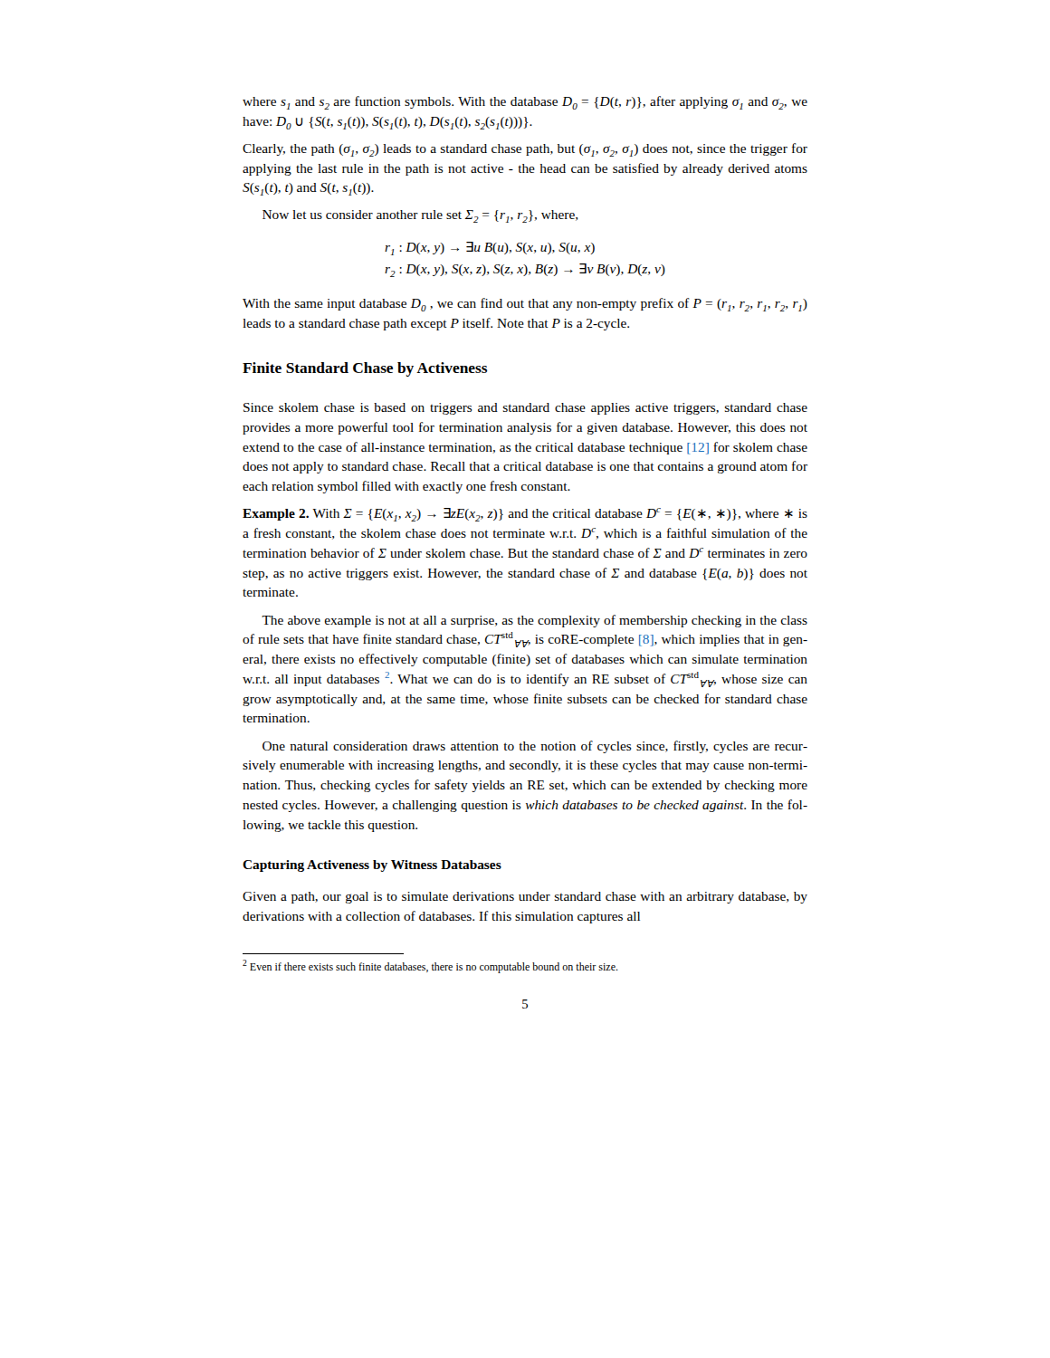where s1 and s2 are function symbols. With the database D0 = {D(t, r)}, after applying σ1 and σ2, we have: D0 ∪ {S(t, s1(t)), S(s1(t), t), D(s1(t), s2(s1(t)))}.
Clearly, the path (σ1, σ2) leads to a standard chase path, but (σ1, σ2, σ1) does not, since the trigger for applying the last rule in the path is not active - the head can be satisfied by already derived atoms S(s1(t), t) and S(t, s1(t)).
Now let us consider another rule set Σ2 = {r1, r2}, where,
r1 : D(x, y) → ∃u B(u), S(x, u), S(u, x)
r2 : D(x, y), S(x, z), S(z, x), B(z) → ∃v B(v), D(z, v)
With the same input database D0 , we can find out that any non-empty prefix of P = (r1, r2, r1, r2, r1) leads to a standard chase path except P itself. Note that P is a 2-cycle.
Finite Standard Chase by Activeness
Since skolem chase is based on triggers and standard chase applies active triggers, standard chase provides a more powerful tool for termination analysis for a given database. However, this does not extend to the case of all-instance termination, as the critical database technique [12] for skolem chase does not apply to standard chase. Recall that a critical database is one that contains a ground atom for each relation symbol filled with exactly one fresh constant.
Example 2. With Σ = {E(x1, x2) → ∃zE(x2, z)} and the critical database Dc = {E(∗, ∗)}, where ∗ is a fresh constant, the skolem chase does not terminate w.r.t. Dc, which is a faithful simulation of the termination behavior of Σ under skolem chase. But the standard chase of Σ and Dc terminates in zero step, as no active triggers exist. However, the standard chase of Σ and database {E(a, b)} does not terminate.
The above example is not at all a surprise, as the complexity of membership checking in the class of rule sets that have finite standard chase, CTstd∀∀, is coRE-complete [8], which implies that in general, there exists no effectively computable (finite) set of databases which can simulate termination w.r.t. all input databases 2. What we can do is to identify an RE subset of CTstd∀∀, whose size can grow asymptotically and, at the same time, whose finite subsets can be checked for standard chase termination.
One natural consideration draws attention to the notion of cycles since, firstly, cycles are recursively enumerable with increasing lengths, and secondly, it is these cycles that may cause non-termination. Thus, checking cycles for safety yields an RE set, which can be extended by checking more nested cycles. However, a challenging question is which databases to be checked against. In the following, we tackle this question.
Capturing Activeness by Witness Databases
Given a path, our goal is to simulate derivations under standard chase with an arbitrary database, by derivations with a collection of databases. If this simulation captures all
2 Even if there exists such finite databases, there is no computable bound on their size.
5